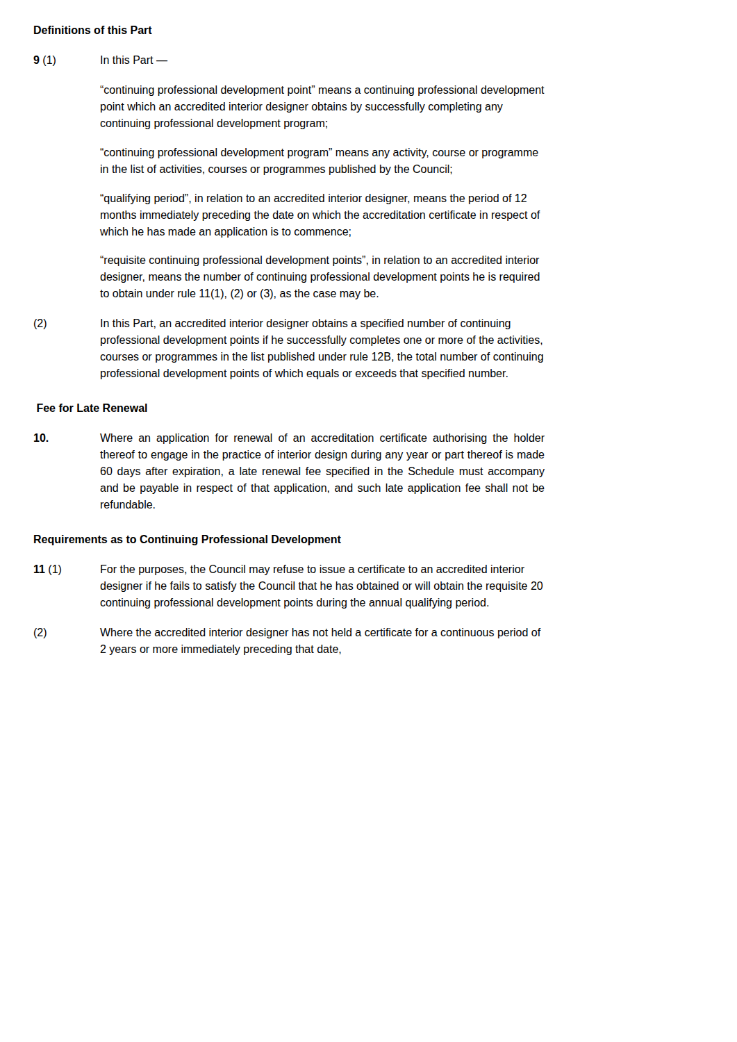Definitions of this Part
9 (1)
In this Part —
“continuing professional development point” means a continuing professional development point which an accredited interior designer obtains by successfully completing any continuing professional development program;
“continuing professional development program” means any activity, course or programme in the list of activities, courses or programmes published by the Council;
“qualifying period”, in relation to an accredited interior designer, means the period of 12 months immediately preceding the date on which the accreditation certificate in respect of which he has made an application is to commence;
“requisite continuing professional development points”, in relation to an accredited interior designer, means the number of continuing professional development points he is required to obtain under rule 11(1), (2) or (3), as the case may be.
(2)
In this Part, an accredited interior designer obtains a specified number of continuing professional development points if he successfully completes one or more of the activities, courses or programmes in the list published under rule 12B, the total number of continuing professional development points of which equals or exceeds that specified number.
Fee for Late Renewal
10.
Where an application for renewal of an accreditation certificate authorising the holder thereof to engage in the practice of interior design during any year or part thereof is made 60 days after expiration, a late renewal fee specified in the Schedule must accompany and be payable in respect of that application, and such late application fee shall not be refundable.
Requirements as to Continuing Professional Development
11 (1)
For the purposes, the Council may refuse to issue a certificate to an accredited interior designer if he fails to satisfy the Council that he has obtained or will obtain the requisite 20 continuing professional development points during the annual qualifying period.
(2)
Where the accredited interior designer has not held a certificate for a continuous period of 2 years or more immediately preceding that date,